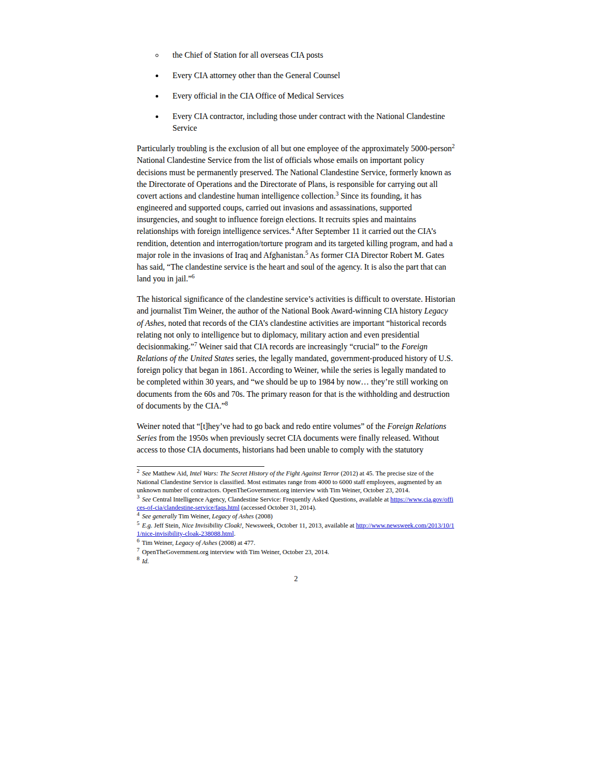the Chief of Station for all overseas CIA posts
Every CIA attorney other than the General Counsel
Every official in the CIA Office of Medical Services
Every CIA contractor, including those under contract with the National Clandestine Service
Particularly troubling is the exclusion of all but one employee of the approximately 5000-person2 National Clandestine Service from the list of officials whose emails on important policy decisions must be permanently preserved. The National Clandestine Service, formerly known as the Directorate of Operations and the Directorate of Plans, is responsible for carrying out all covert actions and clandestine human intelligence collection.3 Since its founding, it has engineered and supported coups, carried out invasions and assassinations, supported insurgencies, and sought to influence foreign elections. It recruits spies and maintains relationships with foreign intelligence services.4 After September 11 it carried out the CIA’s rendition, detention and interrogation/torture program and its targeted killing program, and had a major role in the invasions of Iraq and Afghanistan.5 As former CIA Director Robert M. Gates has said, “The clandestine service is the heart and soul of the agency. It is also the part that can land you in jail.”6
The historical significance of the clandestine service’s activities is difficult to overstate. Historian and journalist Tim Weiner, the author of the National Book Award-winning CIA history Legacy of Ashes, noted that records of the CIA’s clandestine activities are important “historical records relating not only to intelligence but to diplomacy, military action and even presidential decisionmaking.”7 Weiner said that CIA records are increasingly “crucial” to the Foreign Relations of the United States series, the legally mandated, government-produced history of U.S. foreign policy that began in 1861. According to Weiner, while the series is legally mandated to be completed within 30 years, and “we should be up to 1984 by now… they’re still working on documents from the 60s and 70s. The primary reason for that is the withholding and destruction of documents by the CIA.”8
Weiner noted that “[t]hey’ve had to go back and redo entire volumes” of the Foreign Relations Series from the 1950s when previously secret CIA documents were finally released. Without access to those CIA documents, historians had been unable to comply with the statutory
2 See Matthew Aid, Intel Wars: The Secret History of the Fight Against Terror (2012) at 45. The precise size of the National Clandestine Service is classified. Most estimates range from 4000 to 6000 staff employees, augmented by an unknown number of contractors. OpenTheGovernment.org interview with Tim Weiner, October 23, 2014.
3 See Central Intelligence Agency, Clandestine Service: Frequently Asked Questions, available at https://www.cia.gov/offices-of-cia/clandestine-service/faqs.html (accessed October 31, 2014).
4 See generally Tim Weiner, Legacy of Ashes (2008)
5 E.g. Jeff Stein, Nice Invisibility Cloak!, Newsweek, October 11, 2013, available at http://www.newsweek.com/2013/10/11/nice-invisibility-cloak-238088.html.
6 Tim Weiner, Legacy of Ashes (2008) at 477.
7 OpenTheGovernment.org interview with Tim Weiner, October 23, 2014.
8 Id.
2